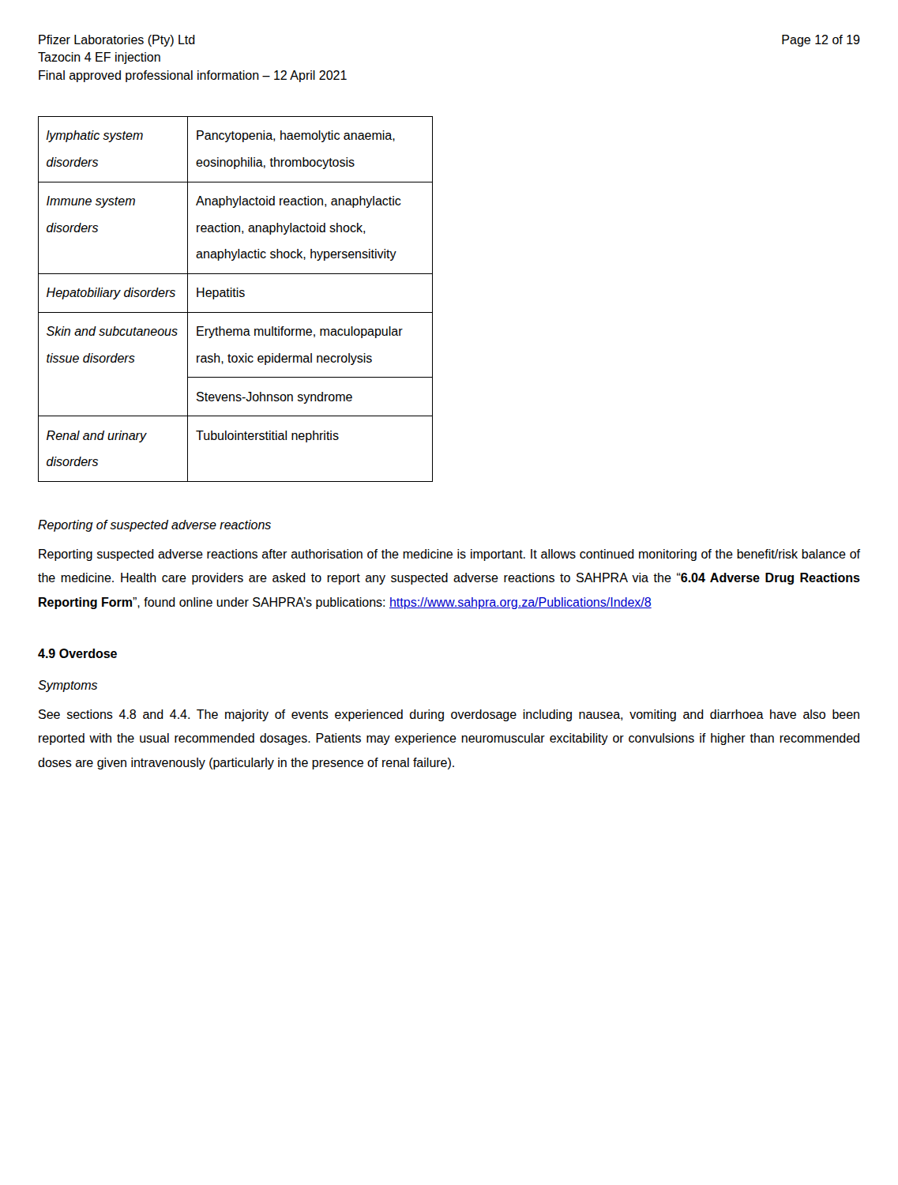Pfizer Laboratories (Pty) Ltd
Tazocin 4 EF injection
Final approved professional information – 12 April 2021
Page 12 of 19
| lymphatic system disorders | Pancytopenia, haemolytic anaemia, eosinophilia, thrombocytosis |
| Immune system disorders | Anaphylactoid reaction, anaphylactic reaction, anaphylactoid shock, anaphylactic shock, hypersensitivity |
| Hepatobiliary disorders | Hepatitis |
| Skin and subcutaneous tissue disorders | Erythema multiforme, maculopapular rash, toxic epidermal necrolysis |
| Stevens-Johnson syndrome |
| Renal and urinary disorders | Tubulointerstitial nephritis |
Reporting of suspected adverse reactions
Reporting suspected adverse reactions after authorisation of the medicine is important. It allows continued monitoring of the benefit/risk balance of the medicine. Health care providers are asked to report any suspected adverse reactions to SAHPRA via the “6.04 Adverse Drug Reactions Reporting Form”, found online under SAHPRA’s publications: https://www.sahpra.org.za/Publications/Index/8
4.9 Overdose
Symptoms
See sections 4.8 and 4.4. The majority of events experienced during overdosage including nausea, vomiting and diarrhoea have also been reported with the usual recommended dosages. Patients may experience neuromuscular excitability or convulsions if higher than recommended doses are given intravenously (particularly in the presence of renal failure).